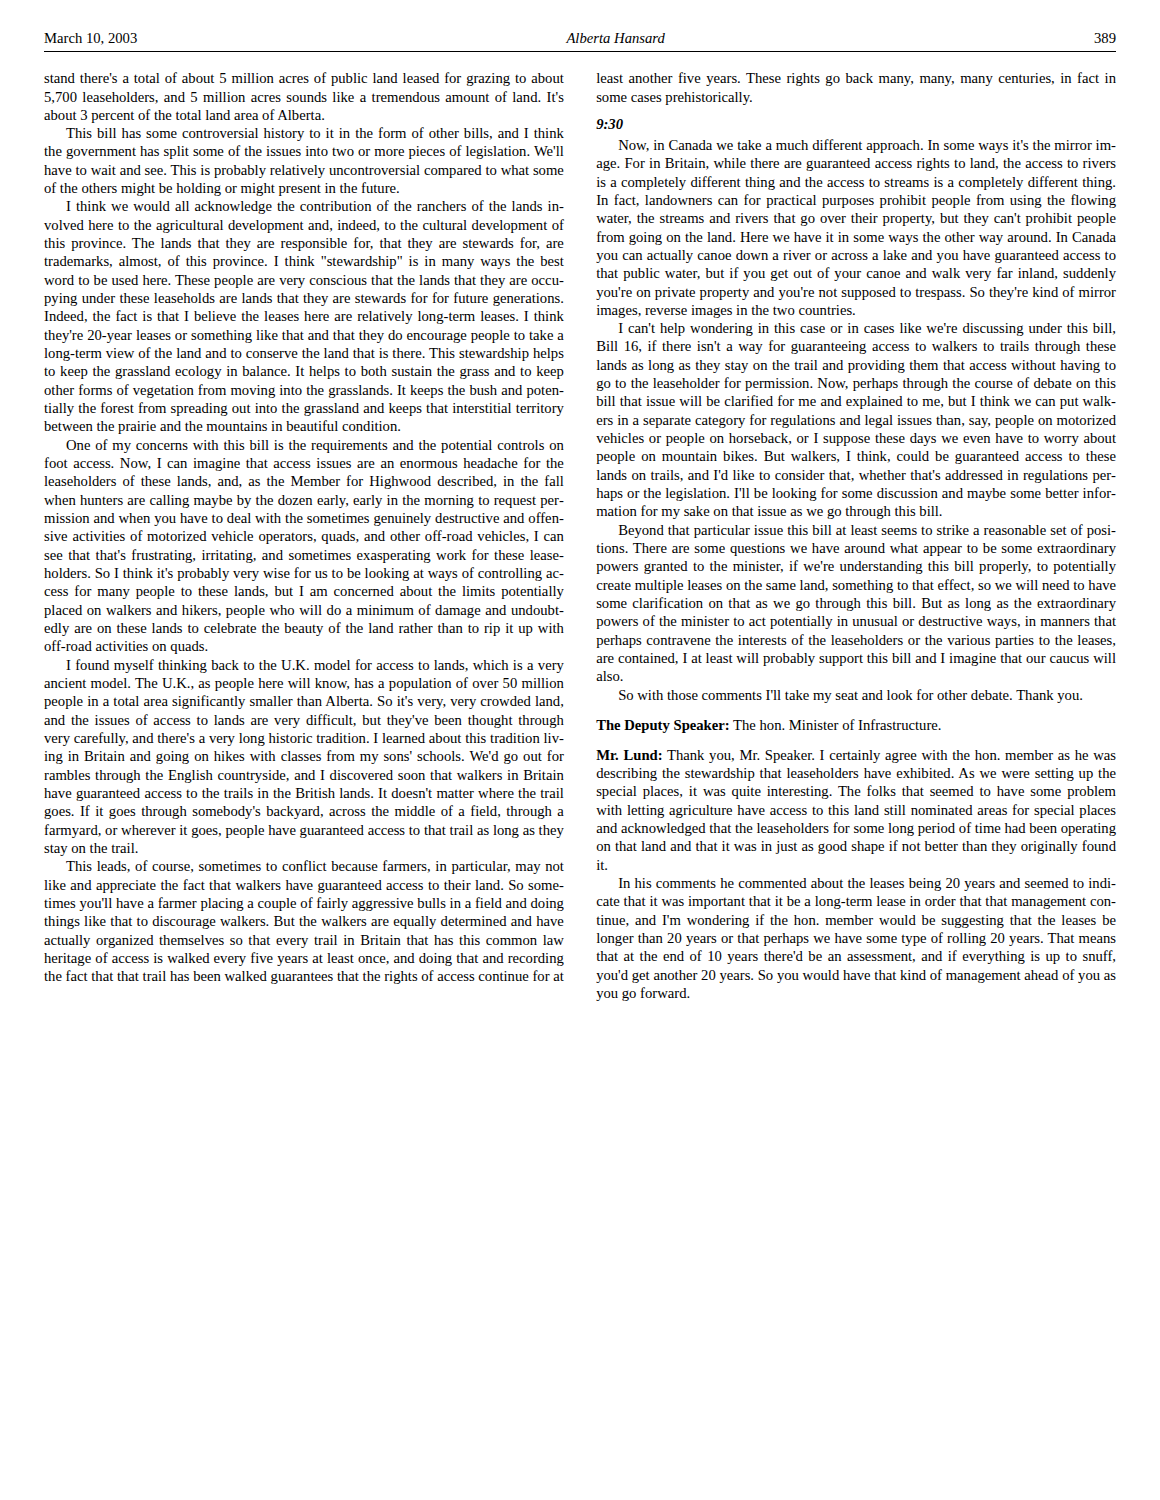March 10, 2003 Alberta Hansard 389
stand there's a total of about 5 million acres of public land leased for grazing to about 5,700 leaseholders, and 5 million acres sounds like a tremendous amount of land. It's about 3 percent of the total land area of Alberta.
This bill has some controversial history to it in the form of other bills, and I think the government has split some of the issues into two or more pieces of legislation. We'll have to wait and see. This is probably relatively uncontroversial compared to what some of the others might be holding or might present in the future.
I think we would all acknowledge the contribution of the ranchers of the lands involved here to the agricultural development and, indeed, to the cultural development of this province. The lands that they are responsible for, that they are stewards for, are trademarks, almost, of this province. I think "stewardship" is in many ways the best word to be used here. These people are very conscious that the lands that they are occupying under these leaseholds are lands that they are stewards for for future generations. Indeed, the fact is that I believe the leases here are relatively long-term leases. I think they're 20-year leases or something like that and that they do encourage people to take a long-term view of the land and to conserve the land that is there. This stewardship helps to keep the grassland ecology in balance. It helps to both sustain the grass and to keep other forms of vegetation from moving into the grasslands. It keeps the bush and potentially the forest from spreading out into the grassland and keeps that interstitial territory between the prairie and the mountains in beautiful condition.
One of my concerns with this bill is the requirements and the potential controls on foot access. Now, I can imagine that access issues are an enormous headache for the leaseholders of these lands, and, as the Member for Highwood described, in the fall when hunters are calling maybe by the dozen early, early in the morning to request permission and when you have to deal with the sometimes genuinely destructive and offensive activities of motorized vehicle operators, quads, and other off-road vehicles, I can see that that's frustrating, irritating, and sometimes exasperating work for these leaseholders. So I think it's probably very wise for us to be looking at ways of controlling access for many people to these lands, but I am concerned about the limits potentially placed on walkers and hikers, people who will do a minimum of damage and undoubtedly are on these lands to celebrate the beauty of the land rather than to rip it up with off-road activities on quads.
I found myself thinking back to the U.K. model for access to lands, which is a very ancient model. The U.K., as people here will know, has a population of over 50 million people in a total area significantly smaller than Alberta. So it's very, very crowded land, and the issues of access to lands are very difficult, but they've been thought through very carefully, and there's a very long historic tradition. I learned about this tradition living in Britain and going on hikes with classes from my sons' schools. We'd go out for rambles through the English countryside, and I discovered soon that walkers in Britain have guaranteed access to the trails in the British lands. It doesn't matter where the trail goes. If it goes through somebody's backyard, across the middle of a field, through a farmyard, or wherever it goes, people have guaranteed access to that trail as long as they stay on the trail.
This leads, of course, sometimes to conflict because farmers, in particular, may not like and appreciate the fact that walkers have guaranteed access to their land. So sometimes you'll have a farmer placing a couple of fairly aggressive bulls in a field and doing things like that to discourage walkers. But the walkers are equally determined and have actually organized themselves so that every trail in Britain that has this common law heritage of access is walked every five years at least once, and doing that and recording the fact that that trail has been walked guarantees that the rights of access continue for at least another five years. These rights go back many, many, many centuries, in fact in some cases prehistorically.
9:30
Now, in Canada we take a much different approach. In some ways it's the mirror image. For in Britain, while there are guaranteed access rights to land, the access to rivers is a completely different thing and the access to streams is a completely different thing. In fact, landowners can for practical purposes prohibit people from using the flowing water, the streams and rivers that go over their property, but they can't prohibit people from going on the land. Here we have it in some ways the other way around. In Canada you can actually canoe down a river or across a lake and you have guaranteed access to that public water, but if you get out of your canoe and walk very far inland, suddenly you're on private property and you're not supposed to trespass. So they're kind of mirror images, reverse images in the two countries.
I can't help wondering in this case or in cases like we're discussing under this bill, Bill 16, if there isn't a way for guaranteeing access to walkers to trails through these lands as long as they stay on the trail and providing them that access without having to go to the leaseholder for permission. Now, perhaps through the course of debate on this bill that issue will be clarified for me and explained to me, but I think we can put walkers in a separate category for regulations and legal issues than, say, people on motorized vehicles or people on horseback, or I suppose these days we even have to worry about people on mountain bikes. But walkers, I think, could be guaranteed access to these lands on trails, and I'd like to consider that, whether that's addressed in regulations perhaps or the legislation. I'll be looking for some discussion and maybe some better information for my sake on that issue as we go through this bill.
Beyond that particular issue this bill at least seems to strike a reasonable set of positions. There are some questions we have around what appear to be some extraordinary powers granted to the minister, if we're understanding this bill properly, to potentially create multiple leases on the same land, something to that effect, so we will need to have some clarification on that as we go through this bill. But as long as the extraordinary powers of the minister to act potentially in unusual or destructive ways, in manners that perhaps contravene the interests of the leaseholders or the various parties to the leases, are contained, I at least will probably support this bill and I imagine that our caucus will also.
So with those comments I'll take my seat and look for other debate. Thank you.
The Deputy Speaker: The hon. Minister of Infrastructure.
Mr. Lund: Thank you, Mr. Speaker. I certainly agree with the hon. member as he was describing the stewardship that leaseholders have exhibited. As we were setting up the special places, it was quite interesting. The folks that seemed to have some problem with letting agriculture have access to this land still nominated areas for special places and acknowledged that the leaseholders for some long period of time had been operating on that land and that it was in just as good shape if not better than they originally found it.
In his comments he commented about the leases being 20 years and seemed to indicate that it was important that it be a long-term lease in order that that management continue, and I'm wondering if the hon. member would be suggesting that the leases be longer than 20 years or that perhaps we have some type of rolling 20 years. That means that at the end of 10 years there'd be an assessment, and if everything is up to snuff, you'd get another 20 years. So you would have that kind of management ahead of you as you go forward.